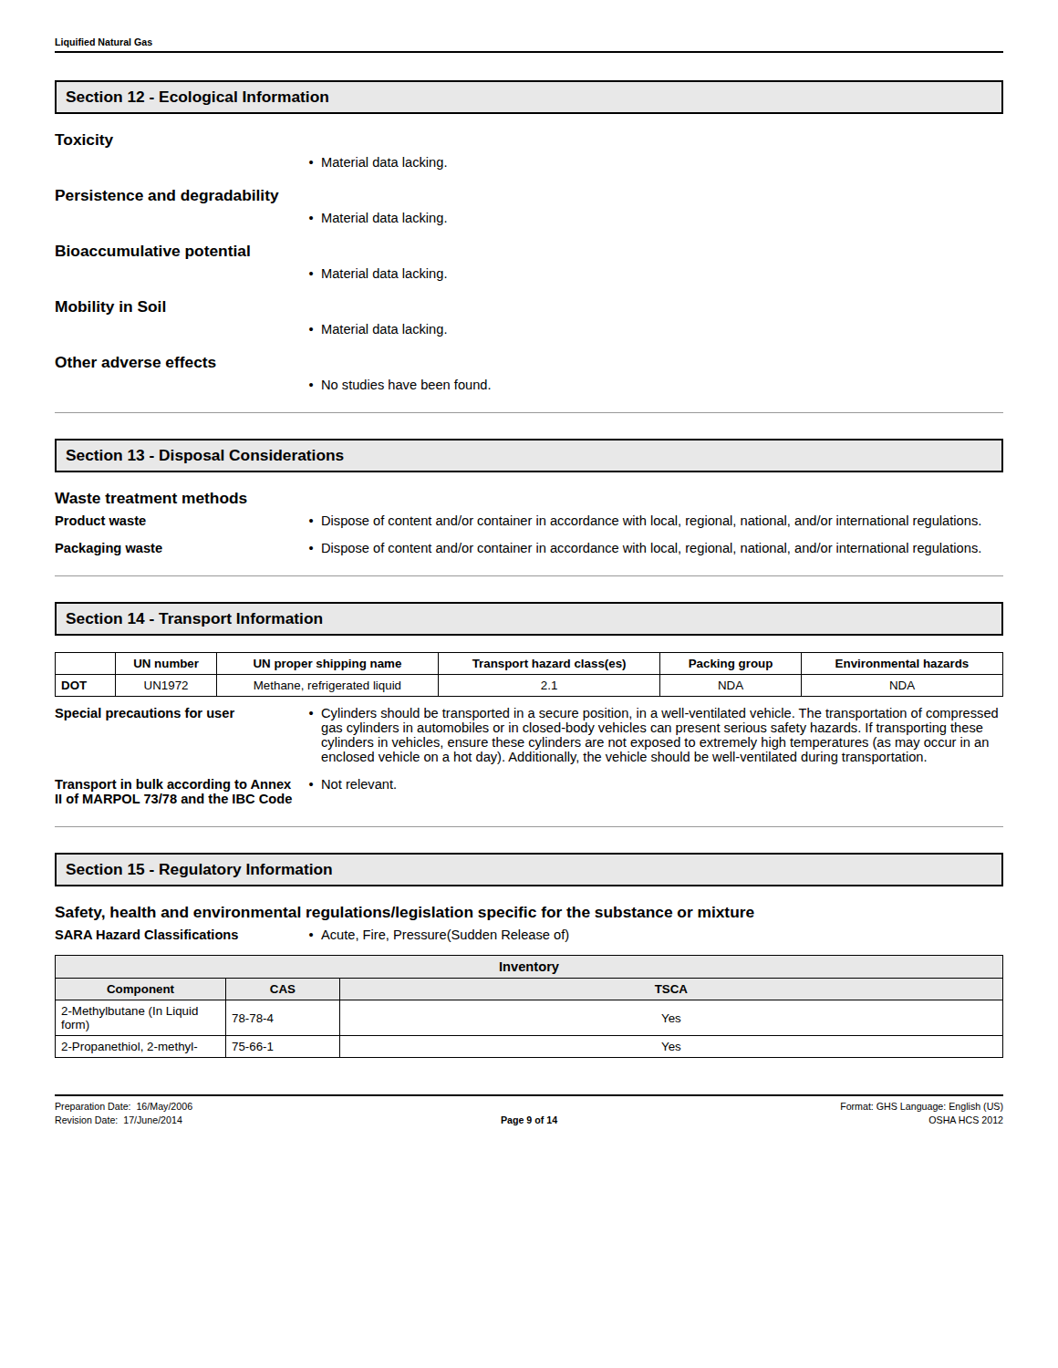Liquified Natural Gas
Section 12 - Ecological Information
Toxicity
•
Material data lacking.
Persistence and degradability
•
Material data lacking.
Bioaccumulative potential
•
Material data lacking.
Mobility in Soil
•
Material data lacking.
Other adverse effects
•
No studies have been found.
Section 13 - Disposal Considerations
Waste treatment methods
Product waste
•
Dispose of content and/or container in accordance with local, regional, national, and/or international regulations.
Packaging waste
•
Dispose of content and/or container in accordance with local, regional, national, and/or international regulations.
Section 14 - Transport Information
| | UN number | UN proper shipping name | Transport hazard class(es) | Packing group | Environmental hazards |
| --- | --- | --- | --- | --- | --- |
| DOT | UN1972 | Methane, refrigerated liquid | 2.1 | NDA | NDA |
Special precautions for user
•
Cylinders should be transported in a secure position, in a well-ventilated vehicle. The transportation of compressed gas cylinders in automobiles or in closed-body vehicles can present serious safety hazards. If transporting these cylinders in vehicles, ensure these cylinders are not exposed to extremely high temperatures (as may occur in an enclosed vehicle on a hot day). Additionally, the vehicle should be well-ventilated during transportation.
Transport in bulk according to Annex II of MARPOL 73/78 and the IBC Code
•
Not relevant.
Section 15 - Regulatory Information
Safety, health and environmental regulations/legislation specific for the substance or mixture
SARA Hazard Classifications
•
Acute, Fire, Pressure(Sudden Release of)
| Inventory |
| Component | CAS | TSCA |
| 2-Methylbutane (In Liquid form) | 78-78-4 | Yes |
| 2-Propanethiol, 2-methyl- | 75-66-1 | Yes |
Preparation Date: 16/May/2006
Revision Date: 17/June/2014
Format: GHS Language: English (US)
OSHA HCS 2012
Page 9 of 14